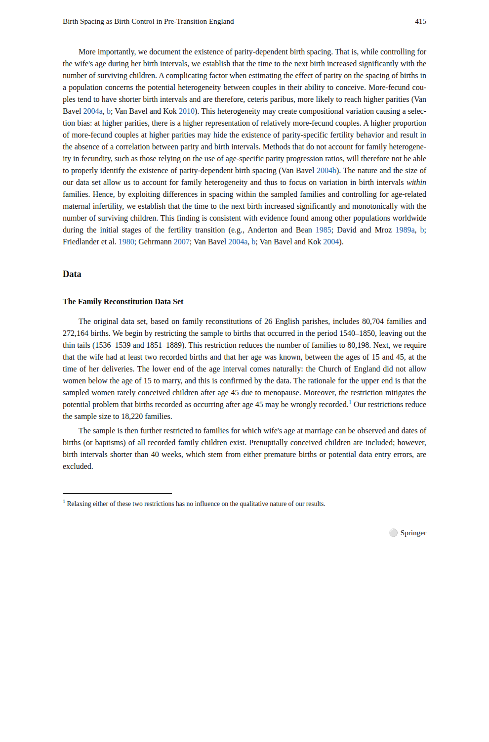Birth Spacing as Birth Control in Pre-Transition England 415
More importantly, we document the existence of parity-dependent birth spacing. That is, while controlling for the wife's age during her birth intervals, we establish that the time to the next birth increased significantly with the number of surviving children. A complicating factor when estimating the effect of parity on the spacing of births in a population concerns the potential heterogeneity between couples in their ability to conceive. More-fecund couples tend to have shorter birth intervals and are therefore, ceteris paribus, more likely to reach higher parities (Van Bavel 2004a, b; Van Bavel and Kok 2010). This heterogeneity may create compositional variation causing a selection bias: at higher parities, there is a higher representation of relatively more-fecund couples. A higher proportion of more-fecund couples at higher parities may hide the existence of parity-specific fertility behavior and result in the absence of a correlation between parity and birth intervals. Methods that do not account for family heterogeneity in fecundity, such as those relying on the use of age-specific parity progression ratios, will therefore not be able to properly identify the existence of parity-dependent birth spacing (Van Bavel 2004b). The nature and the size of our data set allow us to account for family heterogeneity and thus to focus on variation in birth intervals within families. Hence, by exploiting differences in spacing within the sampled families and controlling for age-related maternal infertility, we establish that the time to the next birth increased significantly and monotonically with the number of surviving children. This finding is consistent with evidence found among other populations worldwide during the initial stages of the fertility transition (e.g., Anderton and Bean 1985; David and Mroz 1989a, b; Friedlander et al. 1980; Gehrmann 2007; Van Bavel 2004a, b; Van Bavel and Kok 2004).
Data
The Family Reconstitution Data Set
The original data set, based on family reconstitutions of 26 English parishes, includes 80,704 families and 272,164 births. We begin by restricting the sample to births that occurred in the period 1540–1850, leaving out the thin tails (1536–1539 and 1851–1889). This restriction reduces the number of families to 80,198. Next, we require that the wife had at least two recorded births and that her age was known, between the ages of 15 and 45, at the time of her deliveries. The lower end of the age interval comes naturally: the Church of England did not allow women below the age of 15 to marry, and this is confirmed by the data. The rationale for the upper end is that the sampled women rarely conceived children after age 45 due to menopause. Moreover, the restriction mitigates the potential problem that births recorded as occurring after age 45 may be wrongly recorded.1 Our restrictions reduce the sample size to 18,220 families.
The sample is then further restricted to families for which wife's age at marriage can be observed and dates of births (or baptisms) of all recorded family children exist. Prenuptially conceived children are included; however, birth intervals shorter than 40 weeks, which stem from either premature births or potential data entry errors, are excluded.
1 Relaxing either of these two restrictions has no influence on the qualitative nature of our results.
⚪Springer